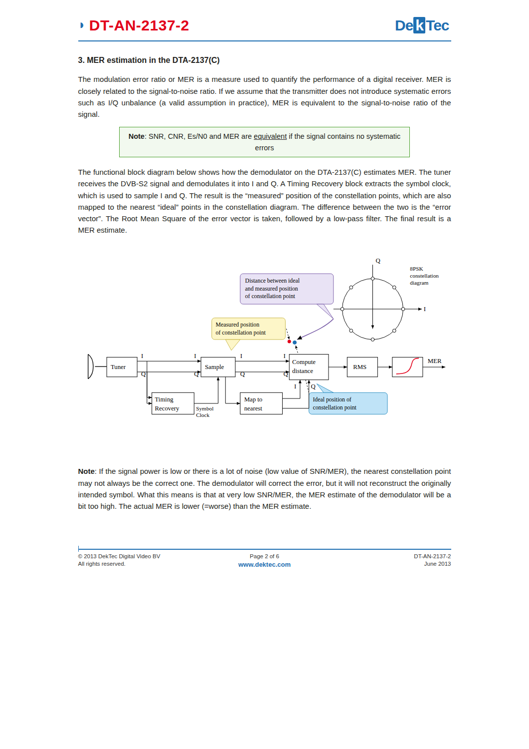◗DT-AN-2137-2
Dek Tec
3. MER estimation in the DTA-2137(C)
The modulation error ratio or MER is a measure used to quantify the performance of a digital receiver. MER is closely related to the signal-to-noise ratio. If we assume that the transmitter does not introduce systematic errors such as I/Q unbalance (a valid assumption in practice), MER is equivalent to the signal-to-noise ratio of the signal.
Note: SNR, CNR, Es/N0 and MER are equivalent if the signal contains no systematic errors
The functional block diagram below shows how the demodulator on the DTA-2137(C) estimates MER. The tuner receives the DVB-S2 signal and demodulates it into I and Q. A Timing Recovery block extracts the symbol clock, which is used to sample I and Q. The result is the “measured” position of the constellation points, which are also mapped to the nearest “ideal” points in the constellation diagram. The difference between the two is the “error vector”. The Root Mean Square of the error vector is taken, followed by a low-pass filter. The final result is a MER estimate.
Q I 8PSK constellation diagram Distance between ideal and measured position of constellation point Measured position of constellation point Ideal position of constellation point Tuner Sample Compute distance RMS Timing Recovery Map to nearest MER I Q I Q I Q I Q Symbol Clock I Q
Note: If the signal power is low or there is a lot of noise (low value of SNR/MER), the nearest constellation point may not always be the correct one. The demodulator will correct the error, but it will not reconstruct the originally intended symbol. What this means is that at very low SNR/MER, the MER estimate of the demodulator will be a bit too high. The actual MER is lower (=worse) than the MER estimate.
© 2013 DekTec Digital Video BV
All rights reserved.
Page 2 of 6
www.dektec.com
DT-AN-2137-2
June 2013